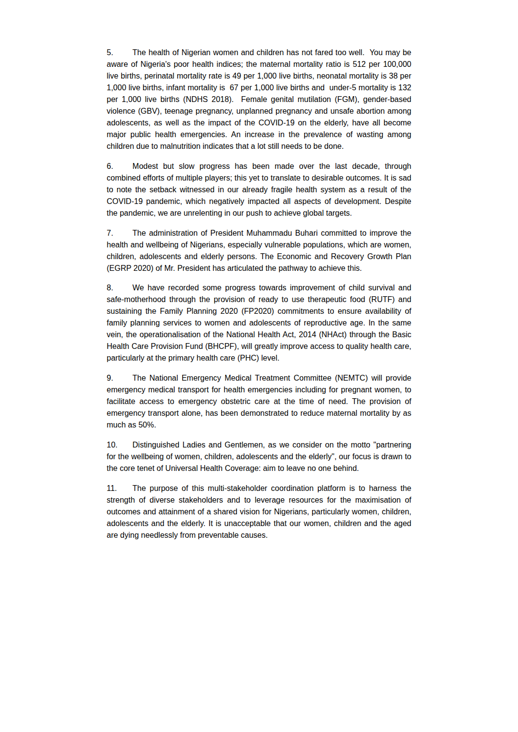5. The health of Nigerian women and children has not fared too well. You may be aware of Nigeria's poor health indices; the maternal mortality ratio is 512 per 100,000 live births, perinatal mortality rate is 49 per 1,000 live births, neonatal mortality is 38 per 1,000 live births, infant mortality is 67 per 1,000 live births and under-5 mortality is 132 per 1,000 live births (NDHS 2018). Female genital mutilation (FGM), gender-based violence (GBV), teenage pregnancy, unplanned pregnancy and unsafe abortion among adolescents, as well as the impact of the COVID-19 on the elderly, have all become major public health emergencies. An increase in the prevalence of wasting among children due to malnutrition indicates that a lot still needs to be done.
6. Modest but slow progress has been made over the last decade, through combined efforts of multiple players; this yet to translate to desirable outcomes. It is sad to note the setback witnessed in our already fragile health system as a result of the COVID-19 pandemic, which negatively impacted all aspects of development. Despite the pandemic, we are unrelenting in our push to achieve global targets.
7. The administration of President Muhammadu Buhari committed to improve the health and wellbeing of Nigerians, especially vulnerable populations, which are women, children, adolescents and elderly persons. The Economic and Recovery Growth Plan (EGRP 2020) of Mr. President has articulated the pathway to achieve this.
8. We have recorded some progress towards improvement of child survival and safe-motherhood through the provision of ready to use therapeutic food (RUTF) and sustaining the Family Planning 2020 (FP2020) commitments to ensure availability of family planning services to women and adolescents of reproductive age. In the same vein, the operationalisation of the National Health Act, 2014 (NHAct) through the Basic Health Care Provision Fund (BHCPF), will greatly improve access to quality health care, particularly at the primary health care (PHC) level.
9. The National Emergency Medical Treatment Committee (NEMTC) will provide emergency medical transport for health emergencies including for pregnant women, to facilitate access to emergency obstetric care at the time of need. The provision of emergency transport alone, has been demonstrated to reduce maternal mortality by as much as 50%.
10. Distinguished Ladies and Gentlemen, as we consider on the motto "partnering for the wellbeing of women, children, adolescents and the elderly", our focus is drawn to the core tenet of Universal Health Coverage: aim to leave no one behind.
11. The purpose of this multi-stakeholder coordination platform is to harness the strength of diverse stakeholders and to leverage resources for the maximisation of outcomes and attainment of a shared vision for Nigerians, particularly women, children, adolescents and the elderly. It is unacceptable that our women, children and the aged are dying needlessly from preventable causes.